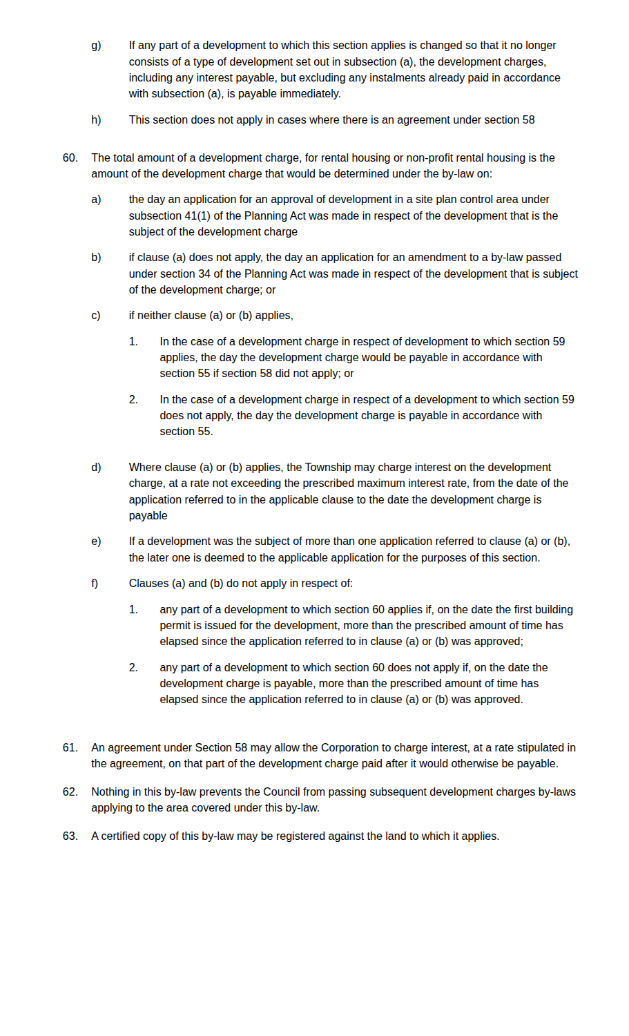g) If any part of a development to which this section applies is changed so that it no longer consists of a type of development set out in subsection (a), the development charges, including any interest payable, but excluding any instalments already paid in accordance with subsection (a), is payable immediately.
h) This section does not apply in cases where there is an agreement under section 58
60.
The total amount of a development charge, for rental housing or non-profit rental housing is the amount of the development charge that would be determined under the by-law on:
a) the day an application for an approval of development in a site plan control area under subsection 41(1) of the Planning Act was made in respect of the development that is the subject of the development charge
b) if clause (a) does not apply, the day an application for an amendment to a by-law passed under section 34 of the Planning Act was made in respect of the development that is subject of the development charge; or
c) if neither clause (a) or (b) applies,
1. In the case of a development charge in respect of development to which section 59 applies, the day the development charge would be payable in accordance with section 55 if section 58 did not apply; or
2. In the case of a development charge in respect of a development to which section 59 does not apply, the day the development charge is payable in accordance with section 55.
d) Where clause (a) or (b) applies, the Township may charge interest on the development charge, at a rate not exceeding the prescribed maximum interest rate, from the date of the application referred to in the applicable clause to the date the development charge is payable
e) If a development was the subject of more than one application referred to clause (a) or (b), the later one is deemed to the applicable application for the purposes of this section.
f) Clauses (a) and (b) do not apply in respect of:
1. any part of a development to which section 60 applies if, on the date the first building permit is issued for the development, more than the prescribed amount of time has elapsed since the application referred to in clause (a) or (b) was approved;
2. any part of a development to which section 60 does not apply if, on the date the development charge is payable, more than the prescribed amount of time has elapsed since the application referred to in clause (a) or (b) was approved.
61.
An agreement under Section 58 may allow the Corporation to charge interest, at a rate stipulated in the agreement, on that part of the development charge paid after it would otherwise be payable.
62.
Nothing in this by-law prevents the Council from passing subsequent development charges by-laws applying to the area covered under this by-law.
63.
A certified copy of this by-law may be registered against the land to which it applies.